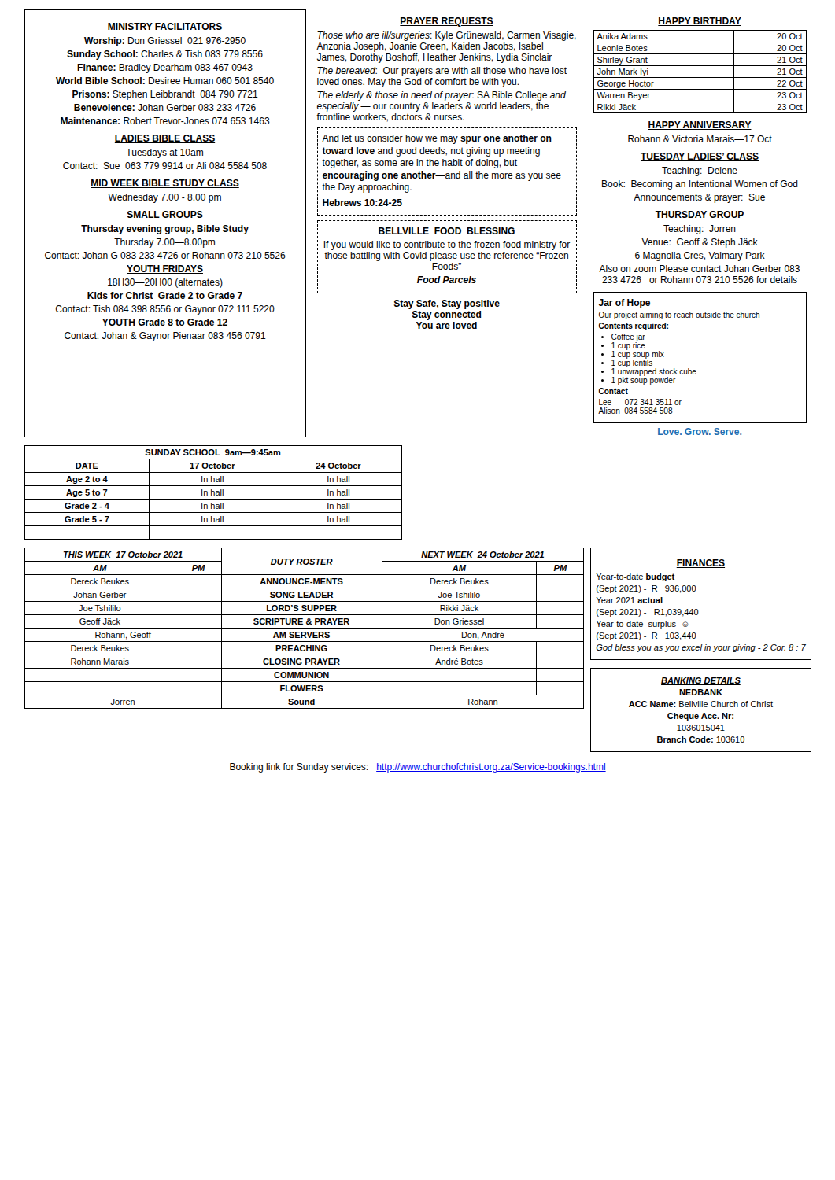MINISTRY FACILITATORS
Worship: Don Griessel 021 976-2950
Sunday School: Charles & Tish 083 779 8556
Finance: Bradley Dearham 083 467 0943
World Bible School: Desiree Human 060 501 8540
Prisons: Stephen Leibbrandt 084 790 7721
Benevolence: Johan Gerber 083 233 4726
Maintenance: Robert Trevor-Jones 074 653 1463
LADIES BIBLE CLASS
Tuesdays at 10am
Contact: Sue 063 779 9914 or Ali 084 5584 508
MID WEEK BIBLE STUDY CLASS
Wednesday 7.00 - 8.00 pm
SMALL GROUPS
Thursday evening group, Bible Study
Thursday 7.00—8.00pm
Contact: Johan G 083 233 4726 or Rohann 073 210 5526
YOUTH FRIDAYS
18H30—20H00 (alternates)
Kids for Christ Grade 2 to Grade 7
Contact: Tish 084 398 8556 or Gaynor 072 111 5220
YOUTH Grade 8 to Grade 12
Contact: Johan & Gaynor Pienaar 083 456 0791
PRAYER REQUESTS
Those who are ill/surgeries: Kyle Grünewald, Carmen Visagie, Anzonia Joseph, Joanie Green, Kaiden Jacobs, Isabel James, Dorothy Boshoff, Heather Jenkins, Lydia Sinclair
The bereaved: Our prayers are with all those who have lost loved ones. May the God of comfort be with you.
The elderly & those in need of prayer: SA Bible College and especially — our country & leaders & world leaders, the frontline workers, doctors & nurses.
And let us consider how we may spur one another on toward love and good deeds, not giving up meeting together, as some are in the habit of doing, but encouraging one another—and all the more as you see the Day approaching.
Hebrews 10:24-25
BELLVILLE FOOD BLESSING
If you would like to contribute to the frozen food ministry for those battling with Covid please use the reference “Frozen Foods”
Food Parcels
Stay Safe, Stay positive
Stay connected
You are loved
HAPPY BIRTHDAY
| Anika Adams | 20 Oct |
| Leonie Botes | 20 Oct |
| Shirley Grant | 21 Oct |
| John Mark Iyi | 21 Oct |
| George Hoctor | 22 Oct |
| Warren Beyer | 23 Oct |
| Rikki Jäck | 23 Oct |
HAPPY ANNIVERSARY
Rohann & Victoria Marais—17 Oct
TUESDAY LADIES’ CLASS
Teaching: Delene
Book: Becoming an Intentional Women of God
Announcements & prayer: Sue
THURSDAY GROUP
Teaching: Jorren
Venue: Geoff & Steph Jäck
6 Magnolia Cres, Valmary Park
Also on zoom Please contact Johan Gerber 083 233 4726 or Rohann 073 210 5526 for details
Jar of Hope
Our project aiming to reach outside the church
Contents required:
Coffee jar
1 cup rice
1 cup soup mix
1 cup lentils
1 unwrapped stock cube
1 pkt soup powder
Contact
Lee 072 341 3511 or
Alison 084 5584 508
Love. Grow. Serve.
| SUNDAY SCHOOL 9am—9:45am |
| --- |
| DATE | 17 October | 24 October |
| Age 2 to 4 | In hall | In hall |
| Age 5 to 7 | In hall | In hall |
| Grade 2 - 4 | In hall | In hall |
| Grade 5 - 7 | In hall | In hall |
| THIS WEEK 17 October 2021 | DUTY ROSTER | NEXT WEEK 24 October 2021 |
| --- | --- | --- |
| AM | PM | AM | PM |
| Dereck Beukes | | ANNOUNCE-MENTS | Dereck Beukes | |
| Johan Gerber | | SONG LEADER | Joe Tshililo | |
| Joe Tshililo | | LORD’S SUPPER | Rikki Jäck | |
| Geoff Jäck | | SCRIPTURE & PRAYER | Don Griessel | |
| Rohann, Geoff | AM SERVERS | Don, André |
| Dereck Beukes | | PREACHING | Dereck Beukes | |
| Rohann Marais | | CLOSING PRAYER | André Botes | |
| | | COMMUNION | | |
| | | FLOWERS | | |
| Jorren | Sound | Rohann |
FINANCES
Year-to-date budget
(Sept 2021) - R 936,000
Year 2021 actual
(Sept 2021) - R1,039,440
Year-to-date surplus ☺
(Sept 2021) - R 103,440
God bless you as you excel in your giving - 2 Cor. 8 : 7
BANKING DETAILS
NEDBANK
ACC Name: Bellville Church of Christ
Cheque Acc. Nr:
1036015041
Branch Code: 103610
Booking link for Sunday services: http://www.churchofchrist.org.za/Service-bookings.html